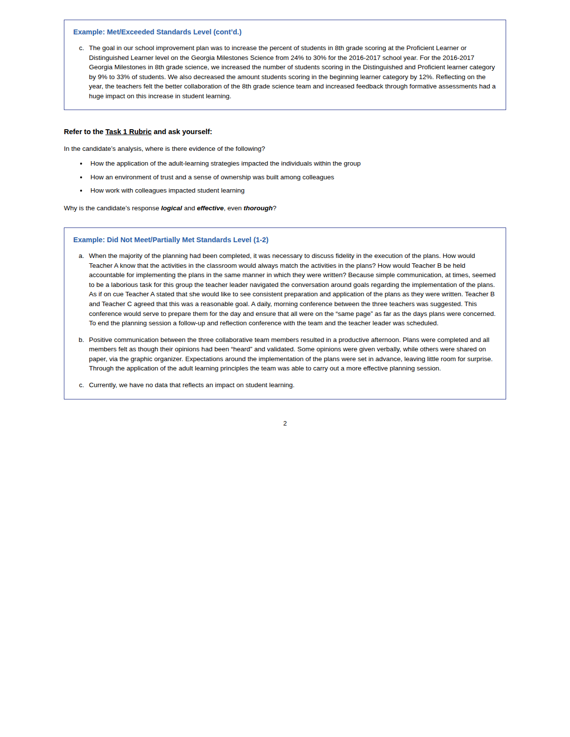Example: Met/Exceeded Standards Level (cont’d.)
The goal in our school improvement plan was to increase the percent of students in 8th grade scoring at the Proficient Learner or Distinguished Learner level on the Georgia Milestones Science from 24% to 30% for the 2016-2017 school year. For the 2016-2017 Georgia Milestones in 8th grade science, we increased the number of students scoring in the Distinguished and Proficient learner category by 9% to 33% of students. We also decreased the amount students scoring in the beginning learner category by 12%. Reflecting on the year, the teachers felt the better collaboration of the 8th grade science team and increased feedback through formative assessments had a huge impact on this increase in student learning.
Refer to the Task 1 Rubric and ask yourself:
In the candidate’s analysis, where is there evidence of the following?
How the application of the adult-learning strategies impacted the individuals within the group
How an environment of trust and a sense of ownership was built among colleagues
How work with colleagues impacted student learning
Why is the candidate’s response logical and effective, even thorough?
Example: Did Not Meet/Partially Met Standards Level (1-2)
When the majority of the planning had been completed, it was necessary to discuss fidelity in the execution of the plans. How would Teacher A know that the activities in the classroom would always match the activities in the plans? How would Teacher B be held accountable for implementing the plans in the same manner in which they were written? Because simple communication, at times, seemed to be a laborious task for this group the teacher leader navigated the conversation around goals regarding the implementation of the plans. As if on cue Teacher A stated that she would like to see consistent preparation and application of the plans as they were written. Teacher B and Teacher C agreed that this was a reasonable goal. A daily, morning conference between the three teachers was suggested. This conference would serve to prepare them for the day and ensure that all were on the “same page” as far as the days plans were concerned. To end the planning session a follow-up and reflection conference with the team and the teacher leader was scheduled.
Positive communication between the three collaborative team members resulted in a productive afternoon. Plans were completed and all members felt as though their opinions had been “heard” and validated. Some opinions were given verbally, while others were shared on paper, via the graphic organizer. Expectations around the implementation of the plans were set in advance, leaving little room for surprise. Through the application of the adult learning principles the team was able to carry out a more effective planning session.
Currently, we have no data that reflects an impact on student learning.
2